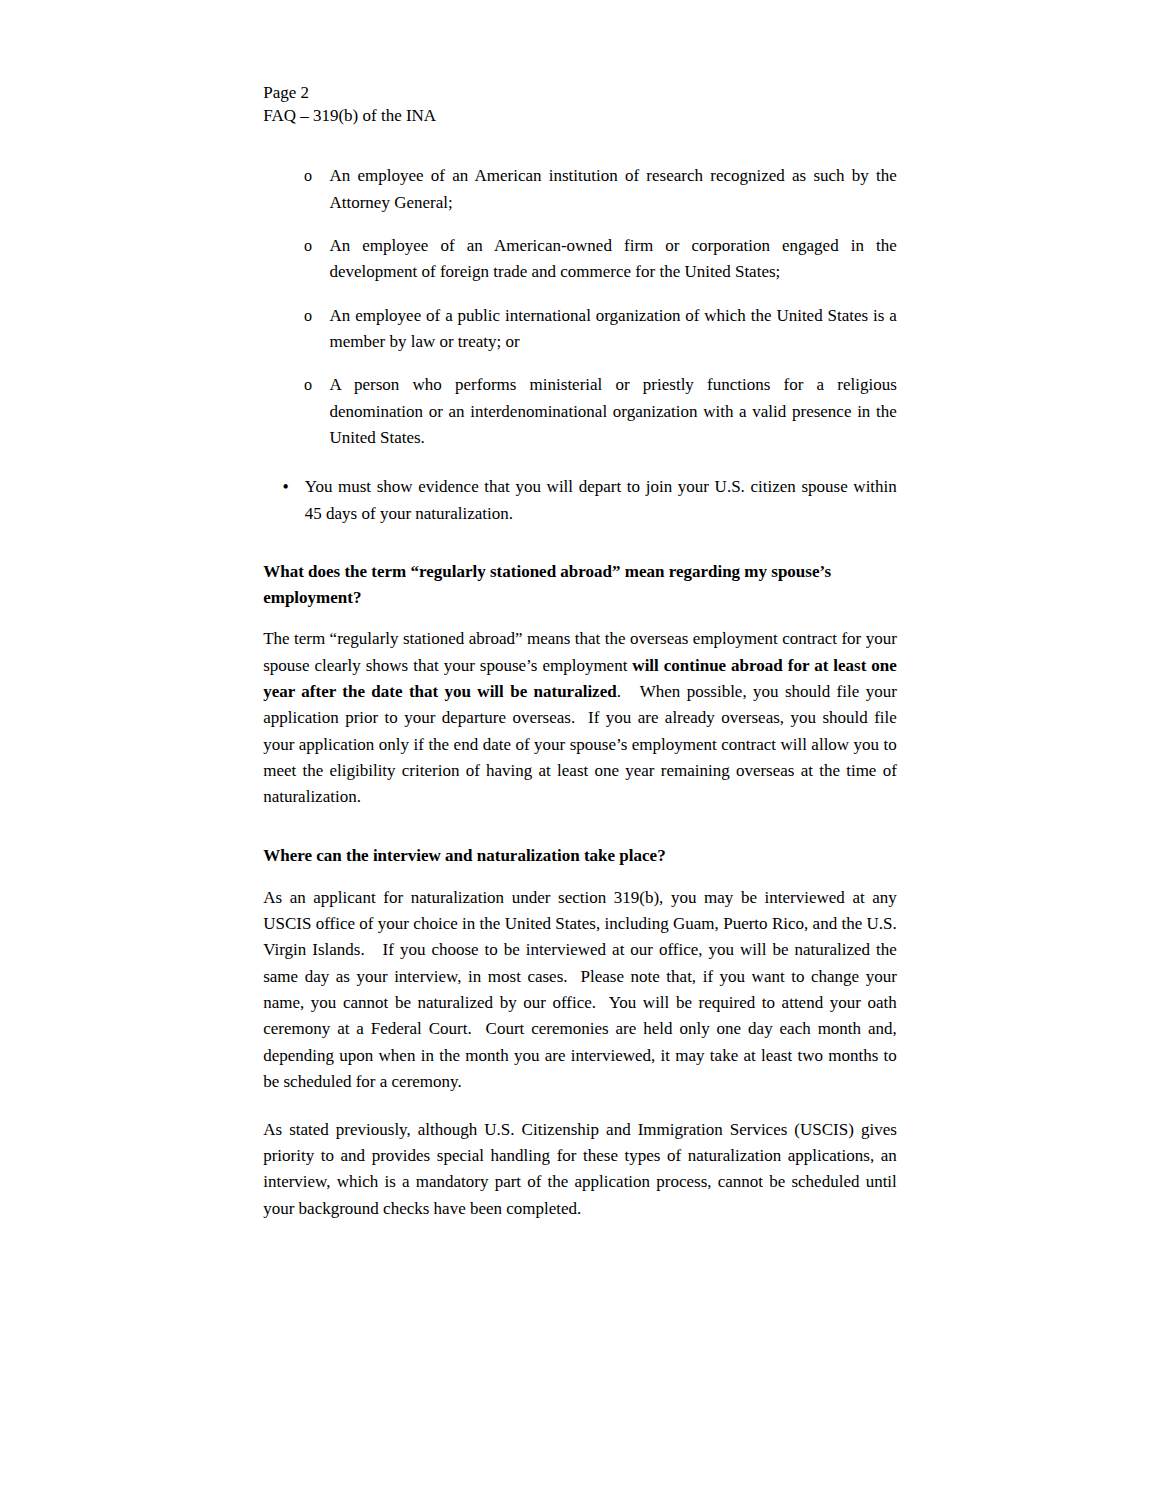Page 2
FAQ – 319(b) of the INA
An employee of an American institution of research recognized as such by the Attorney General;
An employee of an American-owned firm or corporation engaged in the development of foreign trade and commerce for the United States;
An employee of a public international organization of which the United States is a member by law or treaty; or
A person who performs ministerial or priestly functions for a religious denomination or an interdenominational organization with a valid presence in the United States.
You must show evidence that you will depart to join your U.S. citizen spouse within 45 days of your naturalization.
What does the term “regularly stationed abroad” mean regarding my spouse’s employment?
The term “regularly stationed abroad” means that the overseas employment contract for your spouse clearly shows that your spouse’s employment will continue abroad for at least one year after the date that you will be naturalized. When possible, you should file your application prior to your departure overseas. If you are already overseas, you should file your application only if the end date of your spouse’s employment contract will allow you to meet the eligibility criterion of having at least one year remaining overseas at the time of naturalization.
Where can the interview and naturalization take place?
As an applicant for naturalization under section 319(b), you may be interviewed at any USCIS office of your choice in the United States, including Guam, Puerto Rico, and the U.S. Virgin Islands. If you choose to be interviewed at our office, you will be naturalized the same day as your interview, in most cases. Please note that, if you want to change your name, you cannot be naturalized by our office. You will be required to attend your oath ceremony at a Federal Court. Court ceremonies are held only one day each month and, depending upon when in the month you are interviewed, it may take at least two months to be scheduled for a ceremony.
As stated previously, although U.S. Citizenship and Immigration Services (USCIS) gives priority to and provides special handling for these types of naturalization applications, an interview, which is a mandatory part of the application process, cannot be scheduled until your background checks have been completed.